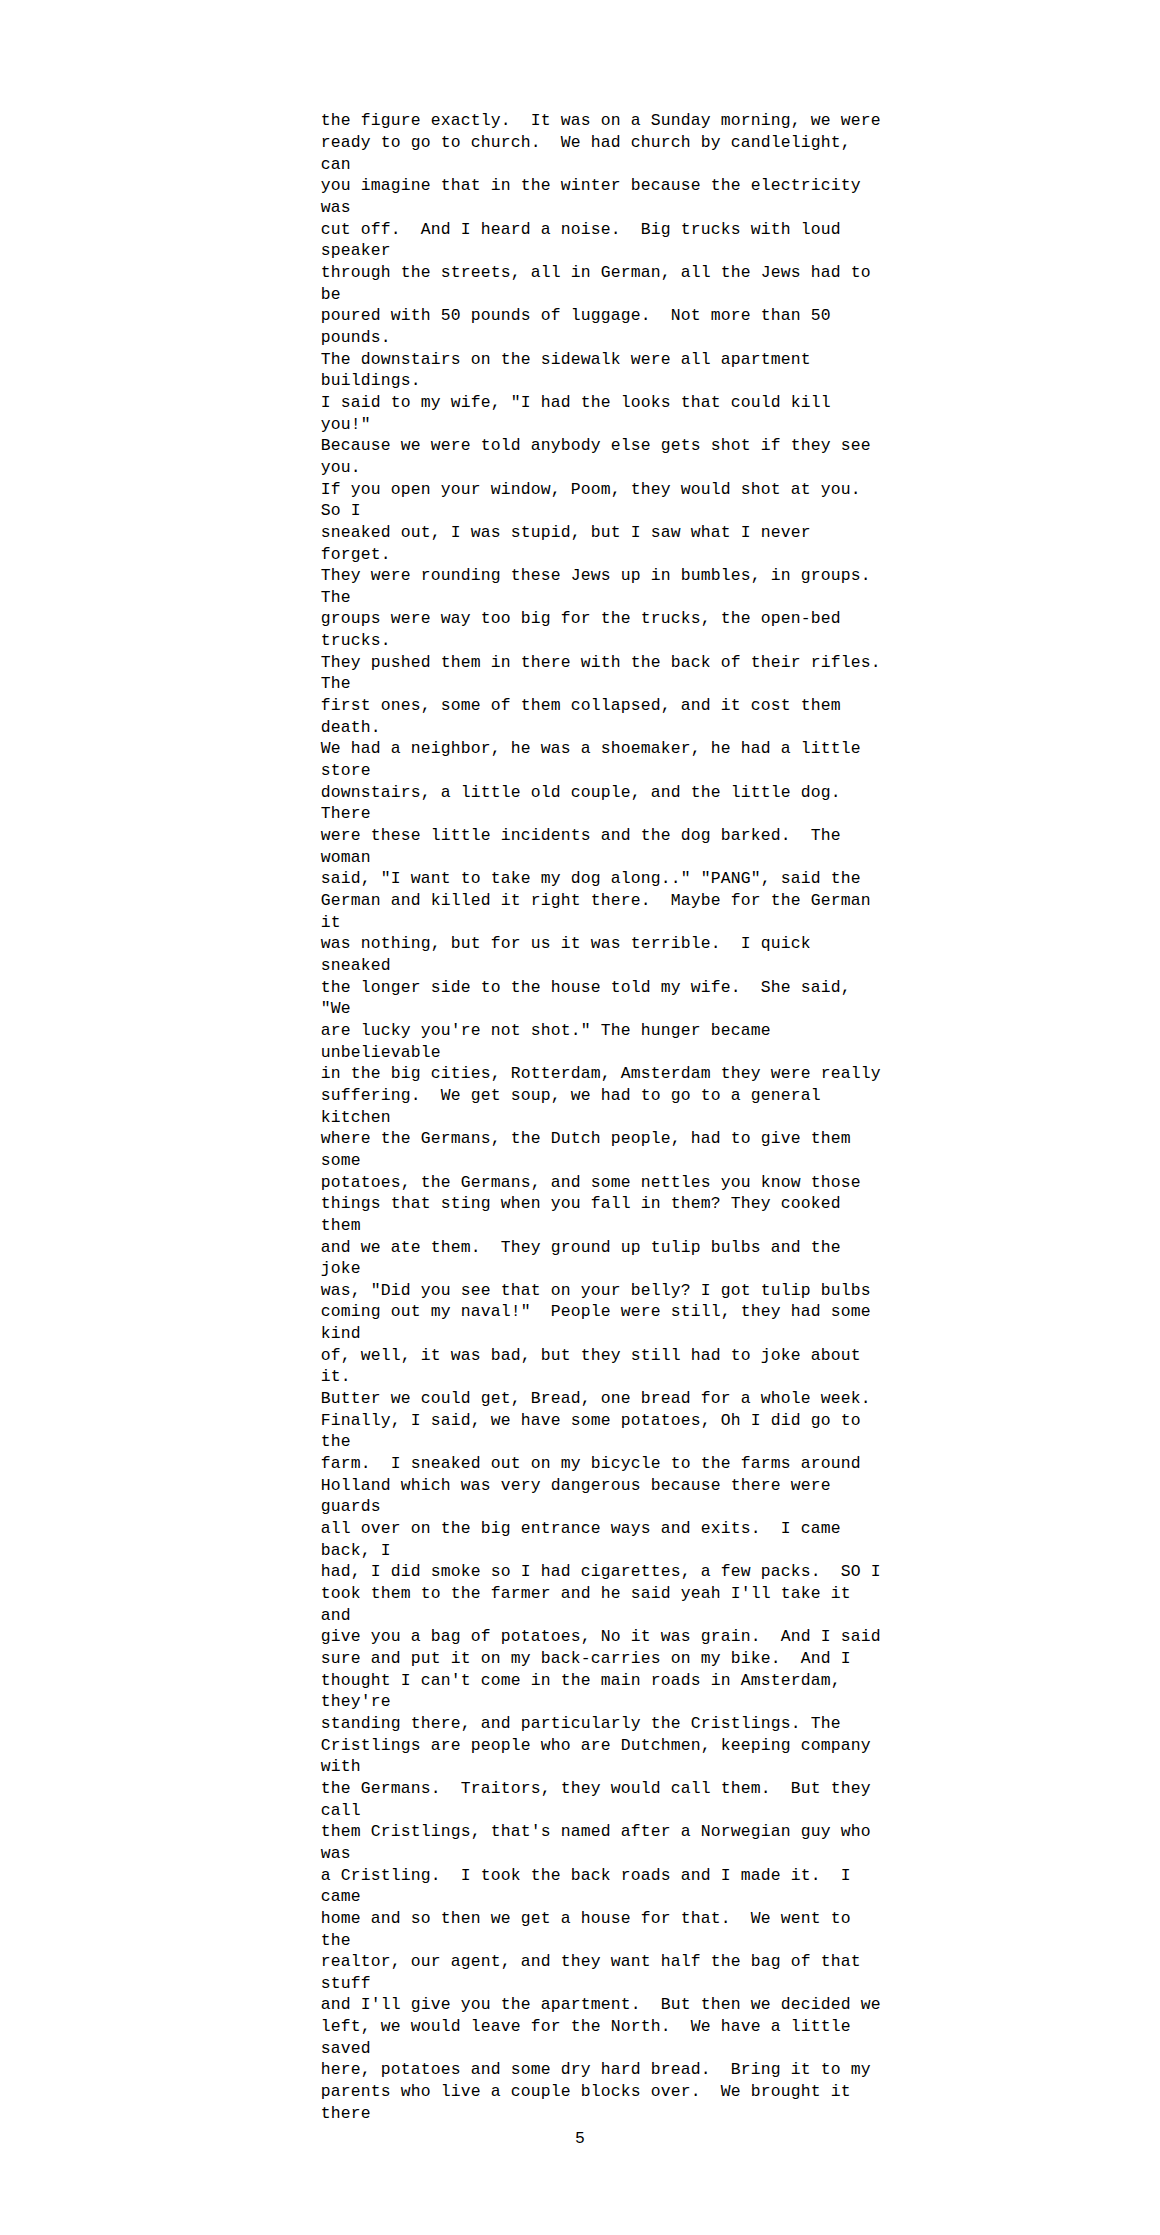the figure exactly.  It was on a Sunday morning, we were
ready to go to church.  We had church by candlelight, can
you imagine that in the winter because the electricity was
cut off.  And I heard a noise.  Big trucks with loud speaker
through the streets, all in German, all the Jews had to be
poured with 50 pounds of luggage.  Not more than 50 pounds.
The downstairs on the sidewalk were all apartment buildings.
I said to my wife, "I had the looks that could kill you!"
Because we were told anybody else gets shot if they see you.
If you open your window, Poom, they would shot at you.  So I
sneaked out, I was stupid, but I saw what I never forget.
They were rounding these Jews up in bumbles, in groups.  The
groups were way too big for the trucks, the open-bed trucks.
They pushed them in there with the back of their rifles. The
first ones, some of them collapsed, and it cost them death.
We had a neighbor, he was a shoemaker, he had a little store
downstairs, a little old couple, and the little dog.  There
were these little incidents and the dog barked.  The woman
said, "I want to take my dog along.." "PANG", said the
German and killed it right there.  Maybe for the German it
was nothing, but for us it was terrible.  I quick sneaked
the longer side to the house told my wife.  She said, "We
are lucky you're not shot." The hunger became unbelievable
in the big cities, Rotterdam, Amsterdam they were really
suffering.  We get soup, we had to go to a general kitchen
where the Germans, the Dutch people, had to give them some
potatoes, the Germans, and some nettles you know those
things that sting when you fall in them? They cooked them
and we ate them.  They ground up tulip bulbs and the joke
was, "Did you see that on your belly? I got tulip bulbs
coming out my naval!"  People were still, they had some kind
of, well, it was bad, but they still had to joke about it.
Butter we could get, Bread, one bread for a whole week.
Finally, I said, we have some potatoes, Oh I did go to the
farm.  I sneaked out on my bicycle to the farms around
Holland which was very dangerous because there were guards
all over on the big entrance ways and exits.  I came back, I
had, I did smoke so I had cigarettes, a few packs.  SO I
took them to the farmer and he said yeah I'll take it and
give you a bag of potatoes, No it was grain.  And I said
sure and put it on my back-carries on my bike.  And I
thought I can't come in the main roads in Amsterdam, they're
standing there, and particularly the Cristlings. The
Cristlings are people who are Dutchmen, keeping company with
the Germans.  Traitors, they would call them.  But they call
them Cristlings, that's named after a Norwegian guy who was
a Cristling.  I took the back roads and I made it.  I came
home and so then we get a house for that.  We went to the
realtor, our agent, and they want half the bag of that stuff
and I'll give you the apartment.  But then we decided we
left, we would leave for the North.  We have a little saved
here, potatoes and some dry hard bread.  Bring it to my
parents who live a couple blocks over.  We brought it there
5